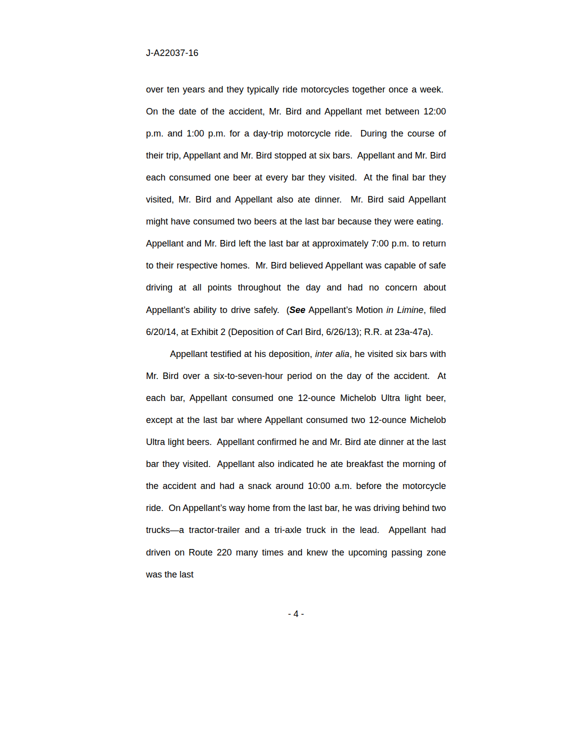J-A22037-16
over ten years and they typically ride motorcycles together once a week. On the date of the accident, Mr. Bird and Appellant met between 12:00 p.m. and 1:00 p.m. for a day-trip motorcycle ride. During the course of their trip, Appellant and Mr. Bird stopped at six bars. Appellant and Mr. Bird each consumed one beer at every bar they visited. At the final bar they visited, Mr. Bird and Appellant also ate dinner. Mr. Bird said Appellant might have consumed two beers at the last bar because they were eating. Appellant and Mr. Bird left the last bar at approximately 7:00 p.m. to return to their respective homes. Mr. Bird believed Appellant was capable of safe driving at all points throughout the day and had no concern about Appellant’s ability to drive safely. (See Appellant’s Motion in Limine, filed 6/20/14, at Exhibit 2 (Deposition of Carl Bird, 6/26/13); R.R. at 23a-47a).
Appellant testified at his deposition, inter alia, he visited six bars with Mr. Bird over a six-to-seven-hour period on the day of the accident. At each bar, Appellant consumed one 12-ounce Michelob Ultra light beer, except at the last bar where Appellant consumed two 12-ounce Michelob Ultra light beers. Appellant confirmed he and Mr. Bird ate dinner at the last bar they visited. Appellant also indicated he ate breakfast the morning of the accident and had a snack around 10:00 a.m. before the motorcycle ride. On Appellant’s way home from the last bar, he was driving behind two trucks—a tractor-trailer and a tri-axle truck in the lead. Appellant had driven on Route 220 many times and knew the upcoming passing zone was the last
- 4 -